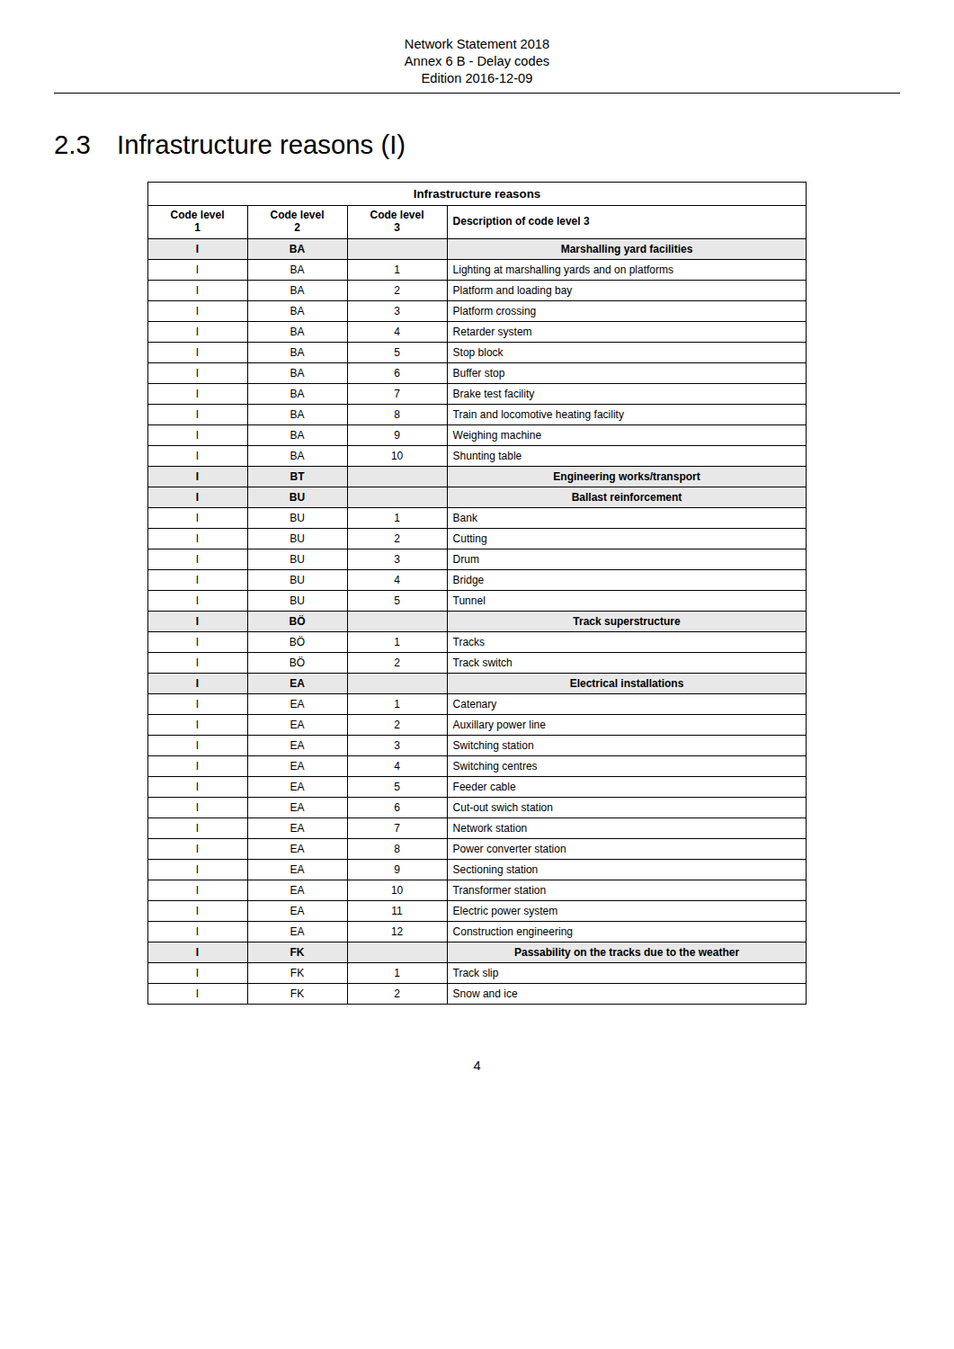Network Statement 2018
Annex 6 B - Delay codes
Edition 2016-12-09
2.3 Infrastructure reasons (I)
Infrastructure reasons
| Code level 1 | Code level 2 | Code level 3 | Description of code level 3 |
| --- | --- | --- | --- |
| I | BA | | Marshalling yard facilities |
| I | BA | 1 | Lighting at marshalling yards and on platforms |
| I | BA | 2 | Platform and loading bay |
| I | BA | 3 | Platform crossing |
| I | BA | 4 | Retarder system |
| I | BA | 5 | Stop block |
| I | BA | 6 | Buffer stop |
| I | BA | 7 | Brake test facility |
| I | BA | 8 | Train and locomotive heating facility |
| I | BA | 9 | Weighing machine |
| I | BA | 10 | Shunting table |
| I | BT | | Engineering works/transport |
| I | BU | | Ballast reinforcement |
| I | BU | 1 | Bank |
| I | BU | 2 | Cutting |
| I | BU | 3 | Drum |
| I | BU | 4 | Bridge |
| I | BU | 5 | Tunnel |
| I | BÖ | | Track superstructure |
| I | BÖ | 1 | Tracks |
| I | BÖ | 2 | Track switch |
| I | EA | | Electrical installations |
| I | EA | 1 | Catenary |
| I | EA | 2 | Auxillary power line |
| I | EA | 3 | Switching station |
| I | EA | 4 | Switching centres |
| I | EA | 5 | Feeder cable |
| I | EA | 6 | Cut-out swich station |
| I | EA | 7 | Network station |
| I | EA | 8 | Power converter station |
| I | EA | 9 | Sectioning station |
| I | EA | 10 | Transformer station |
| I | EA | 11 | Electric power system |
| I | EA | 12 | Construction engineering |
| I | FK | | Passability on the tracks due to the weather |
| I | FK | 1 | Track slip |
| I | FK | 2 | Snow and ice |
4